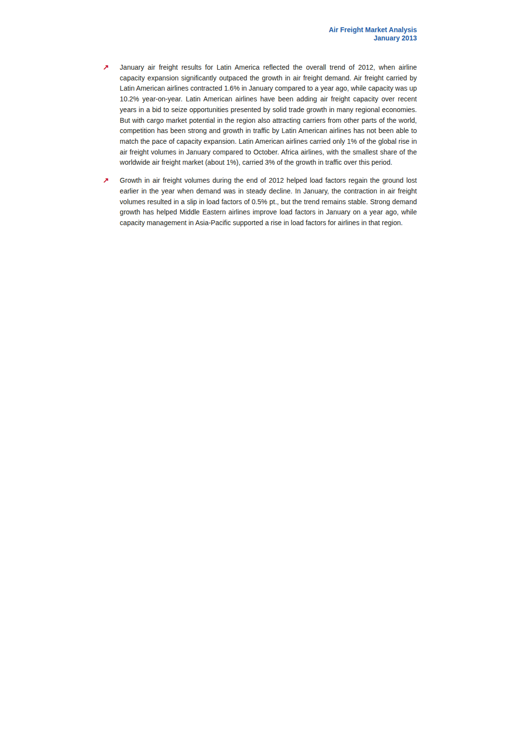Air Freight Market Analysis
January 2013
January air freight results for Latin America reflected the overall trend of 2012, when airline capacity expansion significantly outpaced the growth in air freight demand. Air freight carried by Latin American airlines contracted 1.6% in January compared to a year ago, while capacity was up 10.2% year-on-year. Latin American airlines have been adding air freight capacity over recent years in a bid to seize opportunities presented by solid trade growth in many regional economies. But with cargo market potential in the region also attracting carriers from other parts of the world, competition has been strong and growth in traffic by Latin American airlines has not been able to match the pace of capacity expansion. Latin American airlines carried only 1% of the global rise in air freight volumes in January compared to October. Africa airlines, with the smallest share of the worldwide air freight market (about 1%), carried 3% of the growth in traffic over this period.
Growth in air freight volumes during the end of 2012 helped load factors regain the ground lost earlier in the year when demand was in steady decline. In January, the contraction in air freight volumes resulted in a slip in load factors of 0.5% pt., but the trend remains stable. Strong demand growth has helped Middle Eastern airlines improve load factors in January on a year ago, while capacity management in Asia-Pacific supported a rise in load factors for airlines in that region.